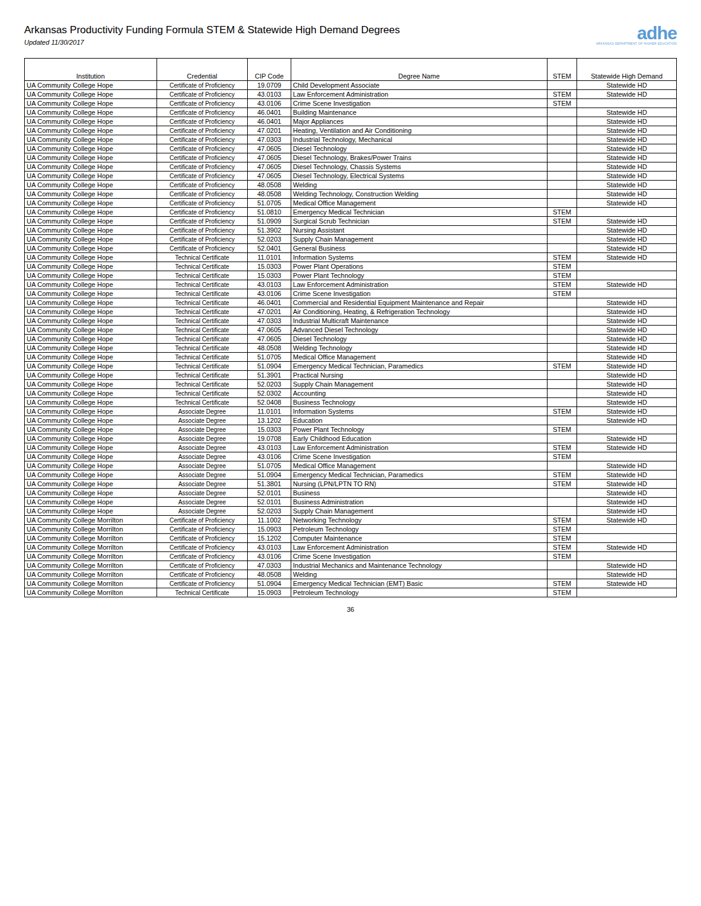Arkansas Productivity Funding Formula STEM & Statewide High Demand Degrees
Updated 11/30/2017
adhe
ARKANSAS DEPARTMENT OF HIGHER EDUCATION
| Institution | Credential | CIP Code | Degree Name | STEM | Statewide High Demand |
| --- | --- | --- | --- | --- | --- |
| UA Community College Hope | Certificate of Proficiency | 19.0709 | Child Development Associate | | Statewide HD |
| UA Community College Hope | Certificate of Proficiency | 43.0103 | Law Enforcement Administration | STEM | Statewide HD |
| UA Community College Hope | Certificate of Proficiency | 43.0106 | Crime Scene Investigation | STEM | |
| UA Community College Hope | Certificate of Proficiency | 46.0401 | Building Maintenance | | Statewide HD |
| UA Community College Hope | Certificate of Proficiency | 46.0401 | Major Appliances | | Statewide HD |
| UA Community College Hope | Certificate of Proficiency | 47.0201 | Heating, Ventilation and Air Conditioning | | Statewide HD |
| UA Community College Hope | Certificate of Proficiency | 47.0303 | Industrial Technology, Mechanical | | Statewide HD |
| UA Community College Hope | Certificate of Proficiency | 47.0605 | Diesel Technology | | Statewide HD |
| UA Community College Hope | Certificate of Proficiency | 47.0605 | Diesel Technology, Brakes/Power Trains | | Statewide HD |
| UA Community College Hope | Certificate of Proficiency | 47.0605 | Diesel Technology, Chassis Systems | | Statewide HD |
| UA Community College Hope | Certificate of Proficiency | 47.0605 | Diesel Technology, Electrical Systems | | Statewide HD |
| UA Community College Hope | Certificate of Proficiency | 48.0508 | Welding | | Statewide HD |
| UA Community College Hope | Certificate of Proficiency | 48.0508 | Welding Technology, Construction Welding | | Statewide HD |
| UA Community College Hope | Certificate of Proficiency | 51.0705 | Medical Office Management | | Statewide HD |
| UA Community College Hope | Certificate of Proficiency | 51.0810 | Emergency Medical Technician | STEM | |
| UA Community College Hope | Certificate of Proficiency | 51.0909 | Surgical Scrub Technician | STEM | Statewide HD |
| UA Community College Hope | Certificate of Proficiency | 51.3902 | Nursing Assistant | | Statewide HD |
| UA Community College Hope | Certificate of Proficiency | 52.0203 | Supply Chain Management | | Statewide HD |
| UA Community College Hope | Certificate of Proficiency | 52.0401 | General Business | | Statewide HD |
| UA Community College Hope | Technical Certificate | 11.0101 | Information Systems | STEM | Statewide HD |
| UA Community College Hope | Technical Certificate | 15.0303 | Power Plant Operations | STEM | |
| UA Community College Hope | Technical Certificate | 15.0303 | Power Plant Technology | STEM | |
| UA Community College Hope | Technical Certificate | 43.0103 | Law Enforcement Administration | STEM | Statewide HD |
| UA Community College Hope | Technical Certificate | 43.0106 | Crime Scene Investigation | STEM | |
| UA Community College Hope | Technical Certificate | 46.0401 | Commercial and Residential Equipment Maintenance and Repair | | Statewide HD |
| UA Community College Hope | Technical Certificate | 47.0201 | Air Conditioning, Heating, & Refrigeration Technology | | Statewide HD |
| UA Community College Hope | Technical Certificate | 47.0303 | Industrial Multicraft Maintenance | | Statewide HD |
| UA Community College Hope | Technical Certificate | 47.0605 | Advanced Diesel Technology | | Statewide HD |
| UA Community College Hope | Technical Certificate | 47.0605 | Diesel Technology | | Statewide HD |
| UA Community College Hope | Technical Certificate | 48.0508 | Welding Technology | | Statewide HD |
| UA Community College Hope | Technical Certificate | 51.0705 | Medical Office Management | | Statewide HD |
| UA Community College Hope | Technical Certificate | 51.0904 | Emergency Medical Technician, Paramedics | STEM | Statewide HD |
| UA Community College Hope | Technical Certificate | 51.3901 | Practical Nursing | | Statewide HD |
| UA Community College Hope | Technical Certificate | 52.0203 | Supply Chain Management | | Statewide HD |
| UA Community College Hope | Technical Certificate | 52.0302 | Accounting | | Statewide HD |
| UA Community College Hope | Technical Certificate | 52.0408 | Business Technology | | Statewide HD |
| UA Community College Hope | Associate Degree | 11.0101 | Information Systems | STEM | Statewide HD |
| UA Community College Hope | Associate Degree | 13.1202 | Education | | Statewide HD |
| UA Community College Hope | Associate Degree | 15.0303 | Power Plant Technology | STEM | |
| UA Community College Hope | Associate Degree | 19.0708 | Early Childhood Education | | Statewide HD |
| UA Community College Hope | Associate Degree | 43.0103 | Law Enforcement Administration | STEM | Statewide HD |
| UA Community College Hope | Associate Degree | 43.0106 | Crime Scene Investigation | STEM | |
| UA Community College Hope | Associate Degree | 51.0705 | Medical Office Management | | Statewide HD |
| UA Community College Hope | Associate Degree | 51.0904 | Emergency Medical Technician, Paramedics | STEM | Statewide HD |
| UA Community College Hope | Associate Degree | 51.3801 | Nursing (LPN/LPTN TO RN) | STEM | Statewide HD |
| UA Community College Hope | Associate Degree | 52.0101 | Business | | Statewide HD |
| UA Community College Hope | Associate Degree | 52.0101 | Business Administration | | Statewide HD |
| UA Community College Hope | Associate Degree | 52.0203 | Supply Chain Management | | Statewide HD |
| UA Community College Morrilton | Certificate of Proficiency | 11.1002 | Networking Technology | STEM | Statewide HD |
| UA Community College Morrilton | Certificate of Proficiency | 15.0903 | Petroleum Technology | STEM | |
| UA Community College Morrilton | Certificate of Proficiency | 15.1202 | Computer Maintenance | STEM | |
| UA Community College Morrilton | Certificate of Proficiency | 43.0103 | Law Enforcement Administration | STEM | Statewide HD |
| UA Community College Morrilton | Certificate of Proficiency | 43.0106 | Crime Scene Investigation | STEM | |
| UA Community College Morrilton | Certificate of Proficiency | 47.0303 | Industrial Mechanics and Maintenance Technology | | Statewide HD |
| UA Community College Morrilton | Certificate of Proficiency | 48.0508 | Welding | | Statewide HD |
| UA Community College Morrilton | Certificate of Proficiency | 51.0904 | Emergency Medical Technician (EMT) Basic | STEM | Statewide HD |
| UA Community College Morrilton | Technical Certificate | 15.0903 | Petroleum Technology | STEM | |
36